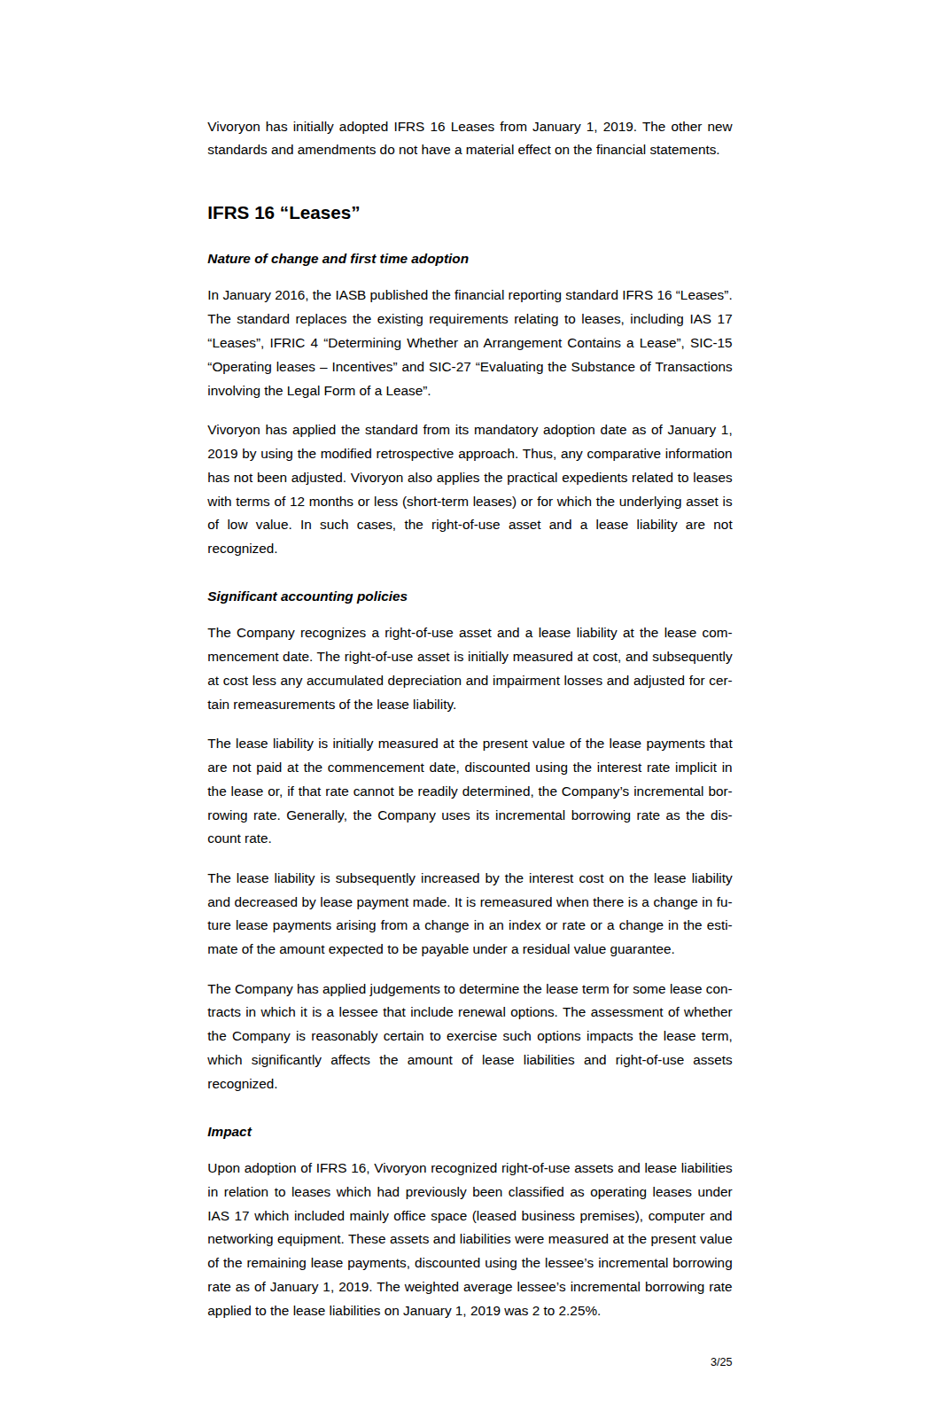Vivoryon has initially adopted IFRS 16 Leases from January 1, 2019. The other new standards and amendments do not have a material effect on the financial statements.
IFRS 16 “Leases”
Nature of change and first time adoption
In January 2016, the IASB published the financial reporting standard IFRS 16 “Leases”. The standard replaces the existing requirements relating to leases, including IAS 17 “Leases”, IFRIC 4 “Determining Whether an Arrangement Contains a Lease”, SIC-15 “Operating leases – Incentives” and SIC-27 “Evaluating the Substance of Transactions involving the Legal Form of a Lease”.
Vivoryon has applied the standard from its mandatory adoption date as of January 1, 2019 by using the modified retrospective approach. Thus, any comparative information has not been adjusted. Vivoryon also applies the practical expedients related to leases with terms of 12 months or less (short-term leases) or for which the underlying asset is of low value. In such cases, the right-of-use asset and a lease liability are not recognized.
Significant accounting policies
The Company recognizes a right-of-use asset and a lease liability at the lease commencement date. The right-of-use asset is initially measured at cost, and subsequently at cost less any accumulated depreciation and impairment losses and adjusted for certain remeasurements of the lease liability.
The lease liability is initially measured at the present value of the lease payments that are not paid at the commencement date, discounted using the interest rate implicit in the lease or, if that rate cannot be readily determined, the Company’s incremental borrowing rate. Generally, the Company uses its incremental borrowing rate as the discount rate.
The lease liability is subsequently increased by the interest cost on the lease liability and decreased by lease payment made. It is remeasured when there is a change in future lease payments arising from a change in an index or rate or a change in the estimate of the amount expected to be payable under a residual value guarantee.
The Company has applied judgements to determine the lease term for some lease contracts in which it is a lessee that include renewal options. The assessment of whether the Company is reasonably certain to exercise such options impacts the lease term, which significantly affects the amount of lease liabilities and right-of-use assets recognized.
Impact
Upon adoption of IFRS 16, Vivoryon recognized right-of-use assets and lease liabilities in relation to leases which had previously been classified as operating leases under IAS 17 which included mainly office space (leased business premises), computer and networking equipment. These assets and liabilities were measured at the present value of the remaining lease payments, discounted using the lessee’s incremental borrowing rate as of January 1, 2019. The weighted average lessee’s incremental borrowing rate applied to the lease liabilities on January 1, 2019 was 2 to 2.25%.
3/25